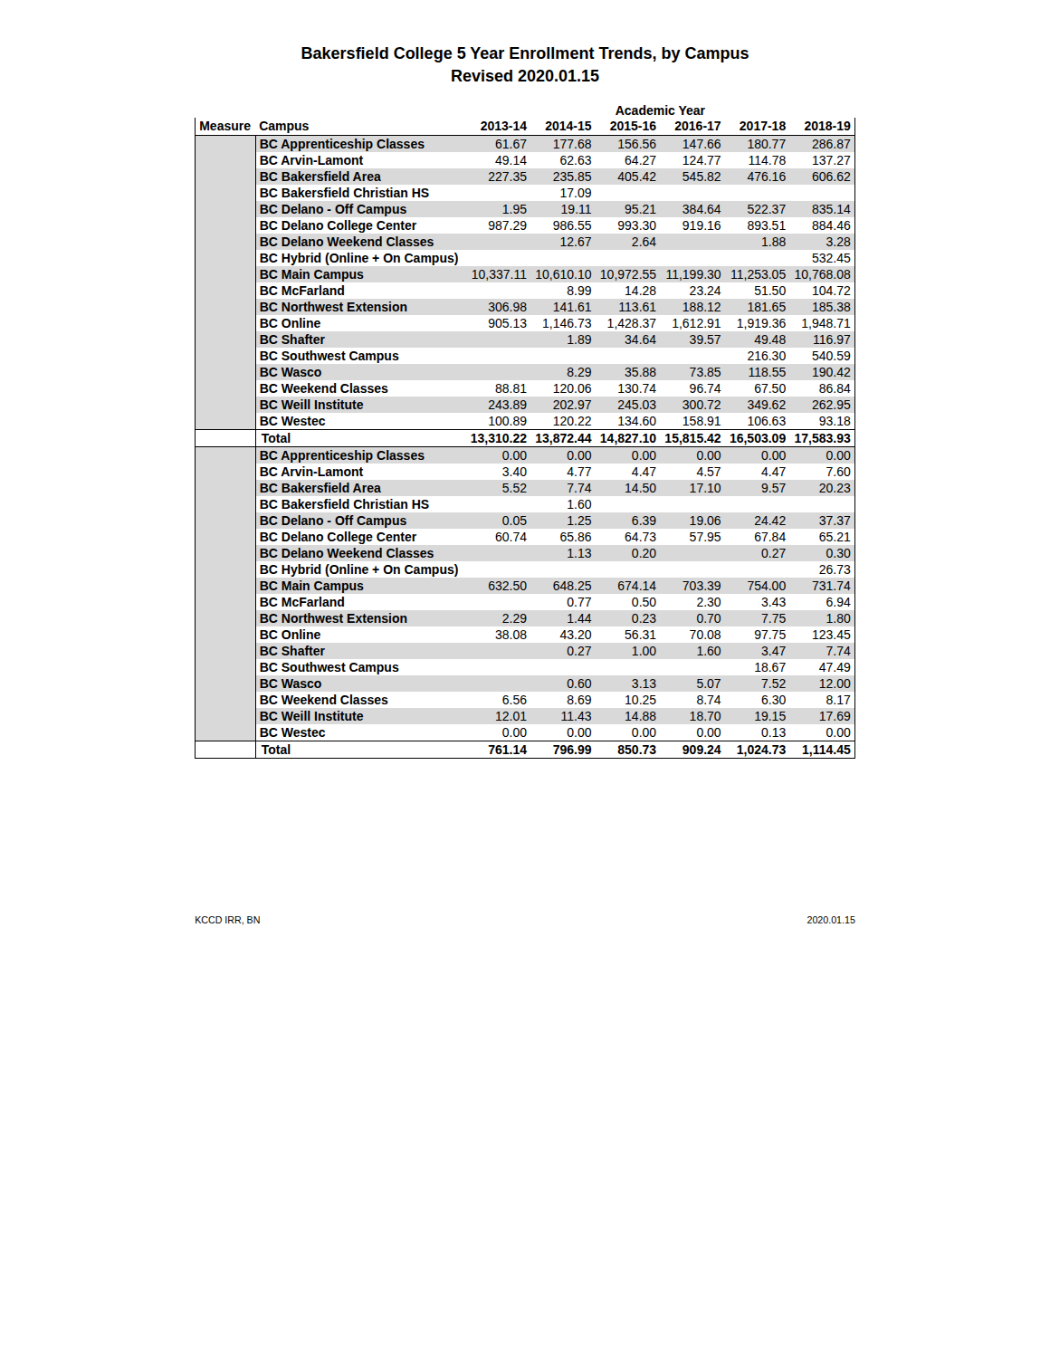Bakersfield College 5 Year Enrollment Trends, by Campus
Revised 2020.01.15
| | | Academic Year |
| --- | --- | --- |
| Measure | Campus | 2013-14 | 2014-15 | 2015-16 | 2016-17 | 2017-18 | 2018-19 |
| | BC Apprenticeship Classes | 61.67 | 177.68 | 156.56 | 147.66 | 180.77 | 286.87 |
| BC Arvin-Lamont | 49.14 | 62.63 | 64.27 | 124.77 | 114.78 | 137.27 |
| BC Bakersfield Area | 227.35 | 235.85 | 405.42 | 545.82 | 476.16 | 606.62 |
| BC Bakersfield Christian HS | | 17.09 | | | | |
| BC Delano - Off Campus | 1.95 | 19.11 | 95.21 | 384.64 | 522.37 | 835.14 |
| BC Delano College Center | 987.29 | 986.55 | 993.30 | 919.16 | 893.51 | 884.46 |
| BC Delano Weekend Classes | | 12.67 | 2.64 | | 1.88 | 3.28 |
| BC Hybrid (Online + On Campus) | | | | | | 532.45 |
| BC Main Campus | 10,337.11 | 10,610.10 | 10,972.55 | 11,199.30 | 11,253.05 | 10,768.08 |
| BC McFarland | | 8.99 | 14.28 | 23.24 | 51.50 | 104.72 |
| BC Northwest Extension | 306.98 | 141.61 | 113.61 | 188.12 | 181.65 | 185.38 |
| BC Online | 905.13 | 1,146.73 | 1,428.37 | 1,612.91 | 1,919.36 | 1,948.71 |
| BC Shafter | | 1.89 | 34.64 | 39.57 | 49.48 | 116.97 |
| BC Southwest Campus | | | | | 216.30 | 540.59 |
| BC Wasco | | 8.29 | 35.88 | 73.85 | 118.55 | 190.42 |
| BC Weekend Classes | 88.81 | 120.06 | 130.74 | 96.74 | 67.50 | 86.84 |
| BC Weill Institute | 243.89 | 202.97 | 245.03 | 300.72 | 349.62 | 262.95 |
| BC Westec | 100.89 | 120.22 | 134.60 | 158.91 | 106.63 | 93.18 |
| | Total | 13,310.22 | 13,872.44 | 14,827.10 | 15,815.42 | 16,503.09 | 17,583.93 |
| | BC Apprenticeship Classes | 0.00 | 0.00 | 0.00 | 0.00 | 0.00 | 0.00 |
| BC Arvin-Lamont | 3.40 | 4.77 | 4.47 | 4.57 | 4.47 | 7.60 |
| BC Bakersfield Area | 5.52 | 7.74 | 14.50 | 17.10 | 9.57 | 20.23 |
| BC Bakersfield Christian HS | | 1.60 | | | | |
| BC Delano - Off Campus | 0.05 | 1.25 | 6.39 | 19.06 | 24.42 | 37.37 |
| BC Delano College Center | 60.74 | 65.86 | 64.73 | 57.95 | 67.84 | 65.21 |
| BC Delano Weekend Classes | | 1.13 | 0.20 | | 0.27 | 0.30 |
| BC Hybrid (Online + On Campus) | | | | | | 26.73 |
| BC Main Campus | 632.50 | 648.25 | 674.14 | 703.39 | 754.00 | 731.74 |
| BC McFarland | | 0.77 | 0.50 | 2.30 | 3.43 | 6.94 |
| BC Northwest Extension | 2.29 | 1.44 | 0.23 | 0.70 | 7.75 | 1.80 |
| BC Online | 38.08 | 43.20 | 56.31 | 70.08 | 97.75 | 123.45 |
| BC Shafter | | 0.27 | 1.00 | 1.60 | 3.47 | 7.74 |
| BC Southwest Campus | | | | | 18.67 | 47.49 |
| BC Wasco | | 0.60 | 3.13 | 5.07 | 7.52 | 12.00 |
| BC Weekend Classes | 6.56 | 8.69 | 10.25 | 8.74 | 6.30 | 8.17 |
| BC Weill Institute | 12.01 | 11.43 | 14.88 | 18.70 | 19.15 | 17.69 |
| BC Westec | 0.00 | 0.00 | 0.00 | 0.00 | 0.13 | 0.00 |
| | Total | 761.14 | 796.99 | 850.73 | 909.24 | 1,024.73 | 1,114.45 |
KCCD IRR, BN 2020.01.15